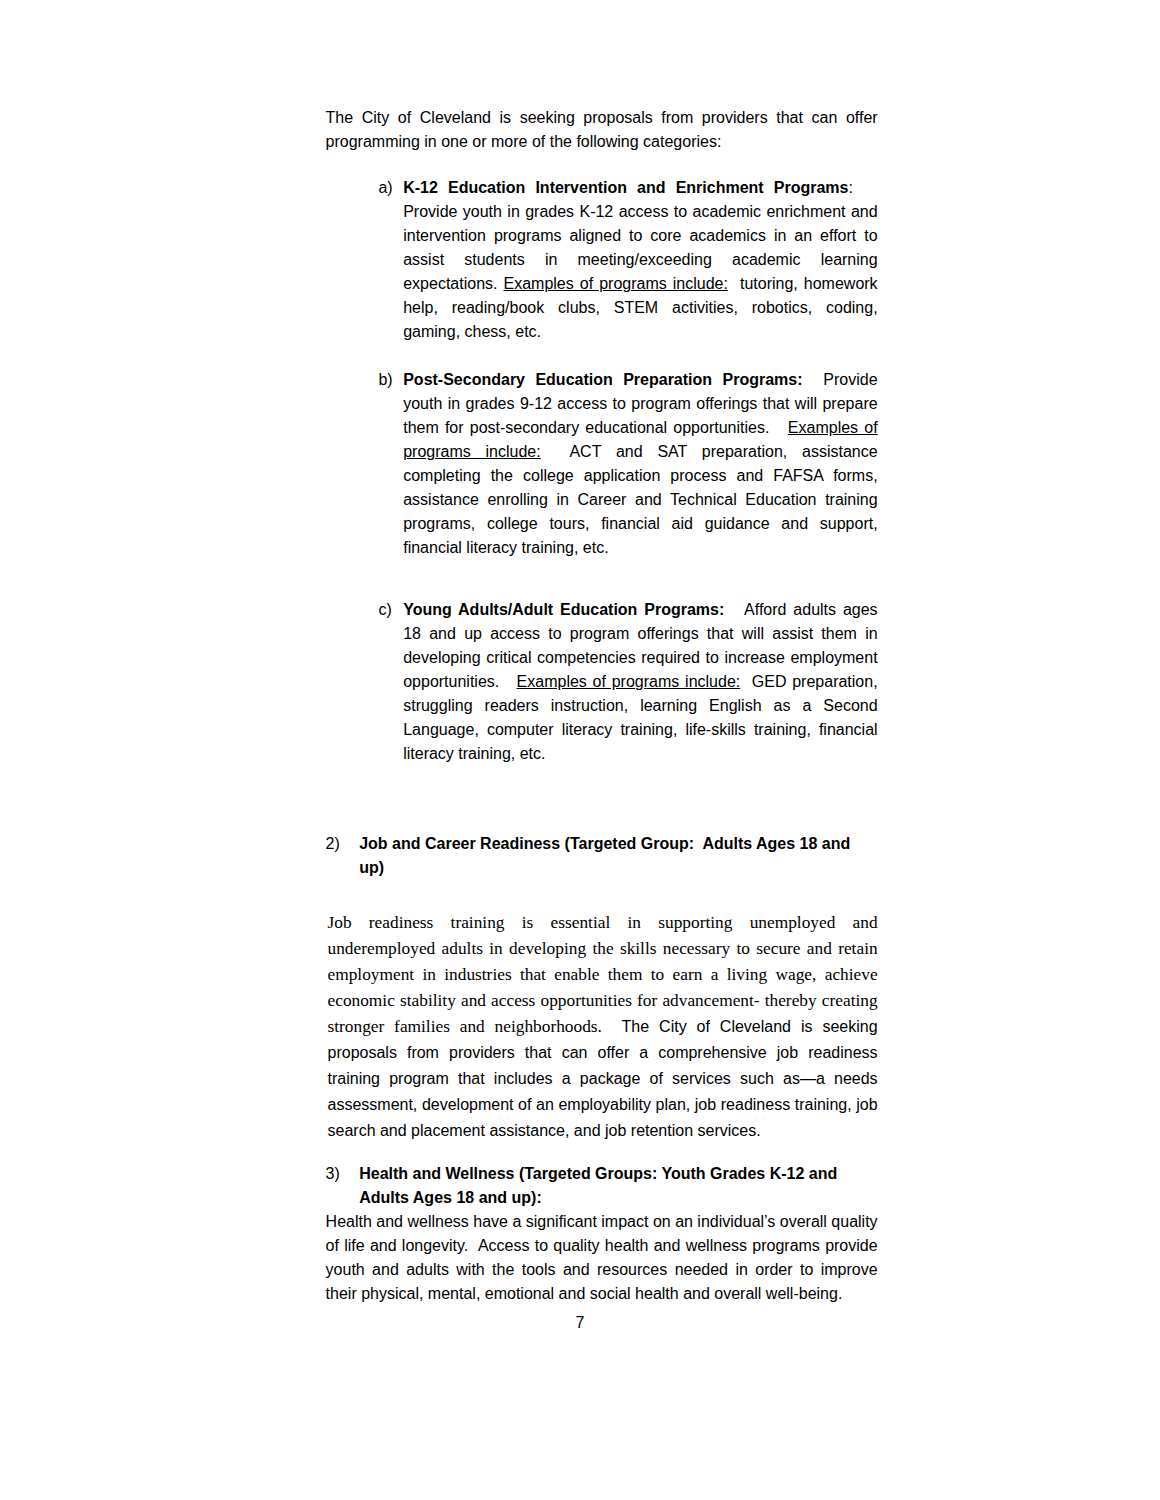The City of Cleveland is seeking proposals from providers that can offer programming in one or more of the following categories:
a) K-12 Education Intervention and Enrichment Programs: Provide youth in grades K-12 access to academic enrichment and intervention programs aligned to core academics in an effort to assist students in meeting/exceeding academic learning expectations. Examples of programs include: tutoring, homework help, reading/book clubs, STEM activities, robotics, coding, gaming, chess, etc.
b) Post-Secondary Education Preparation Programs: Provide youth in grades 9-12 access to program offerings that will prepare them for post-secondary educational opportunities. Examples of programs include: ACT and SAT preparation, assistance completing the college application process and FAFSA forms, assistance enrolling in Career and Technical Education training programs, college tours, financial aid guidance and support, financial literacy training, etc.
c) Young Adults/Adult Education Programs: Afford adults ages 18 and up access to program offerings that will assist them in developing critical competencies required to increase employment opportunities. Examples of programs include: GED preparation, struggling readers instruction, learning English as a Second Language, computer literacy training, life-skills training, financial literacy training, etc.
2) Job and Career Readiness (Targeted Group: Adults Ages 18 and up)
Job readiness training is essential in supporting unemployed and underemployed adults in developing the skills necessary to secure and retain employment in industries that enable them to earn a living wage, achieve economic stability and access opportunities for advancement- thereby creating stronger families and neighborhoods. The City of Cleveland is seeking proposals from providers that can offer a comprehensive job readiness training program that includes a package of services such as—a needs assessment, development of an employability plan, job readiness training, job search and placement assistance, and job retention services.
3) Health and Wellness (Targeted Groups: Youth Grades K-12 and Adults Ages 18 and up):
Health and wellness have a significant impact on an individual’s overall quality of life and longevity. Access to quality health and wellness programs provide youth and adults with the tools and resources needed in order to improve their physical, mental, emotional and social health and overall well-being.
7